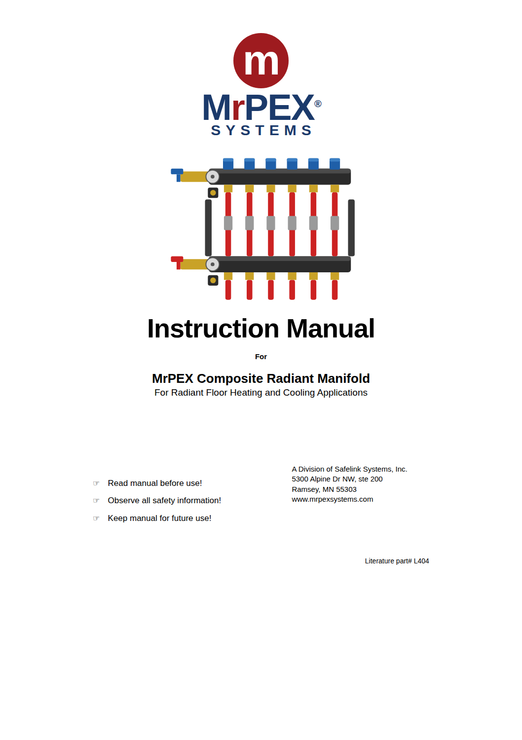Mr PEX®
SYSTEMS
Instruction Manual
For
MrPEX Composite Radiant Manifold
For Radiant Floor Heating and Cooling Applications
☞Read manual before use!
☞Observe all safety information!
☞Keep manual for future use!
A Division of Safelink Systems, Inc.
5300 Alpine Dr NW, ste 200
Ramsey, MN 55303
www.mrpexsystems.com
Literature part# L404